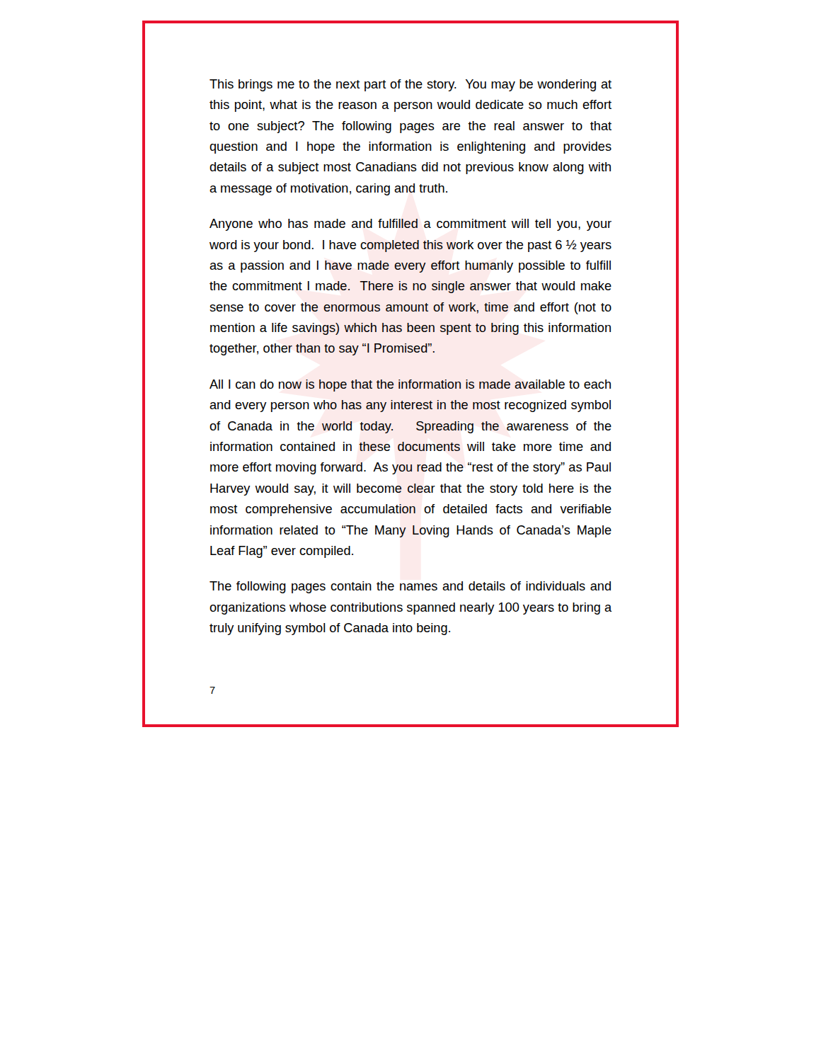This brings me to the next part of the story. You may be wondering at this point, what is the reason a person would dedicate so much effort to one subject? The following pages are the real answer to that question and I hope the information is enlightening and provides details of a subject most Canadians did not previous know along with a message of motivation, caring and truth.
Anyone who has made and fulfilled a commitment will tell you, your word is your bond. I have completed this work over the past 6 ½ years as a passion and I have made every effort humanly possible to fulfill the commitment I made. There is no single answer that would make sense to cover the enormous amount of work, time and effort (not to mention a life savings) which has been spent to bring this information together, other than to say “I Promised”.
All I can do now is hope that the information is made available to each and every person who has any interest in the most recognized symbol of Canada in the world today. Spreading the awareness of the information contained in these documents will take more time and more effort moving forward. As you read the “rest of the story” as Paul Harvey would say, it will become clear that the story told here is the most comprehensive accumulation of detailed facts and verifiable information related to “The Many Loving Hands of Canada’s Maple Leaf Flag” ever compiled.
The following pages contain the names and details of individuals and organizations whose contributions spanned nearly 100 years to bring a truly unifying symbol of Canada into being.
7